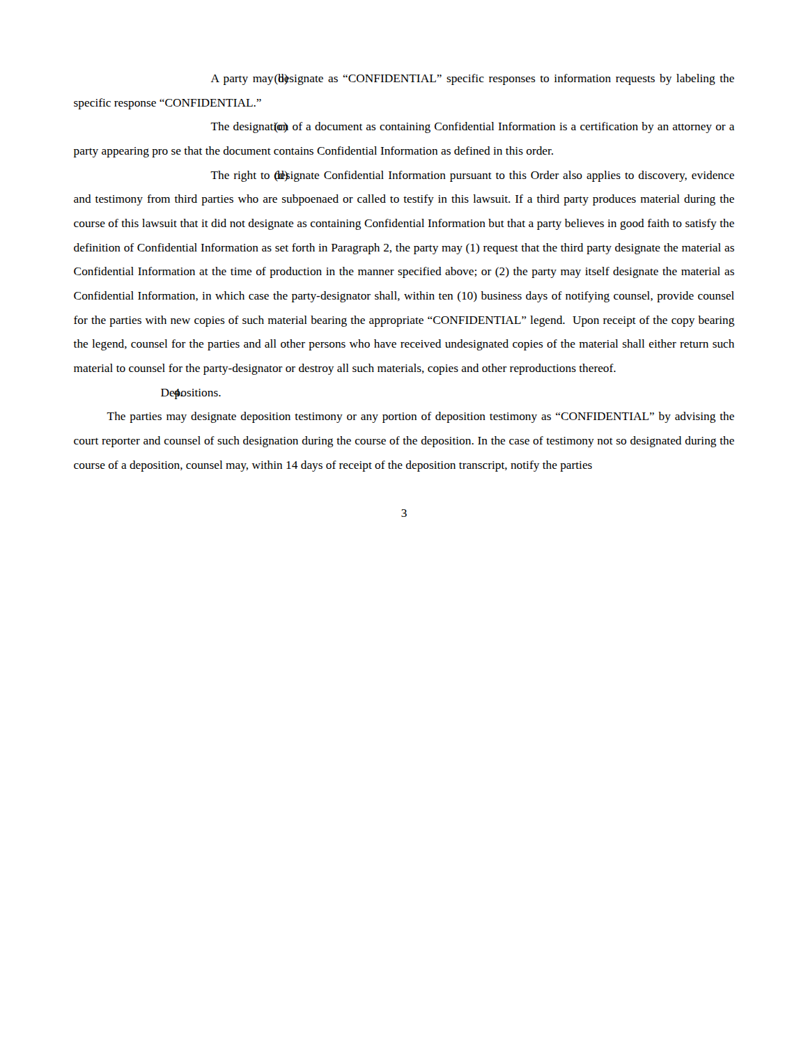(b) A party may designate as “CONFIDENTIAL” specific responses to information requests by labeling the specific response “CONFIDENTIAL.”
(c) The designation of a document as containing Confidential Information is a certification by an attorney or a party appearing pro se that the document contains Confidential Information as defined in this order.
(d) The right to designate Confidential Information pursuant to this Order also applies to discovery, evidence and testimony from third parties who are subpoenaed or called to testify in this lawsuit. If a third party produces material during the course of this lawsuit that it did not designate as containing Confidential Information but that a party believes in good faith to satisfy the definition of Confidential Information as set forth in Paragraph 2, the party may (1) request that the third party designate the material as Confidential Information at the time of production in the manner specified above; or (2) the party may itself designate the material as Confidential Information, in which case the party-designator shall, within ten (10) business days of notifying counsel, provide counsel for the parties with new copies of such material bearing the appropriate “CONFIDENTIAL” legend. Upon receipt of the copy bearing the legend, counsel for the parties and all other persons who have received undesignated copies of the material shall either return such material to counsel for the party-designator or destroy all such materials, copies and other reproductions thereof.
4. Depositions.
The parties may designate deposition testimony or any portion of deposition testimony as “CONFIDENTIAL” by advising the court reporter and counsel of such designation during the course of the deposition. In the case of testimony not so designated during the course of a deposition, counsel may, within 14 days of receipt of the deposition transcript, notify the parties
3